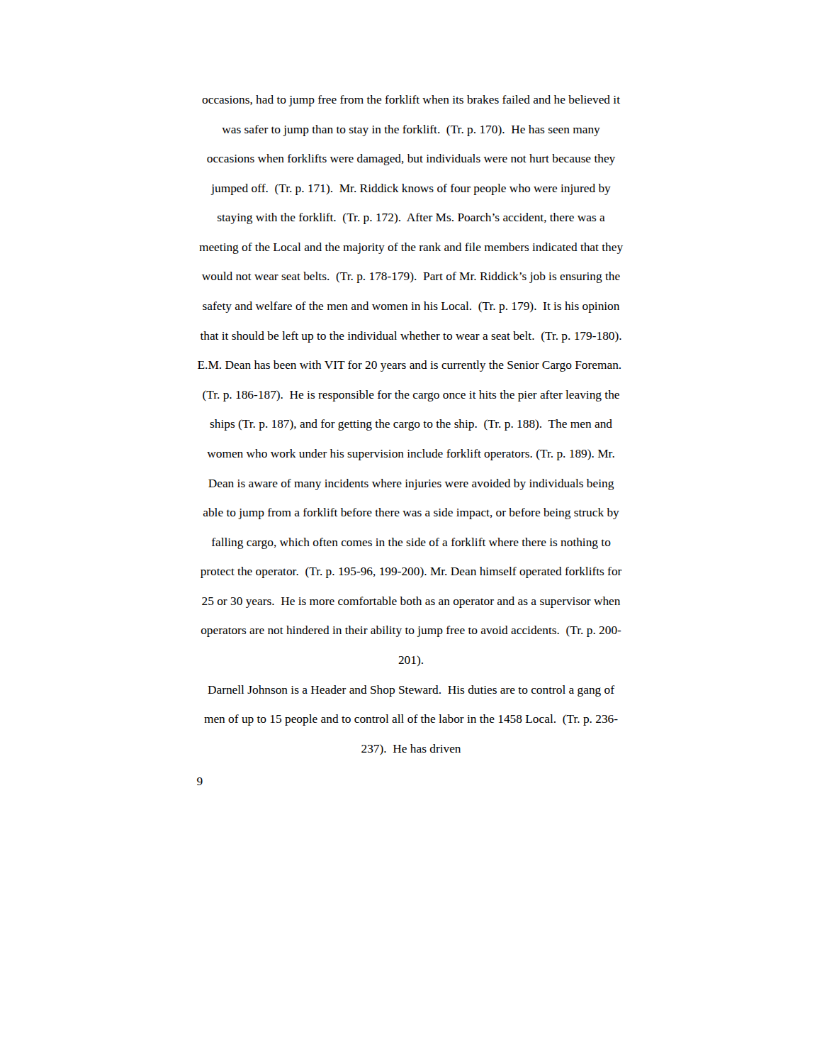occasions, had to jump free from the forklift when its brakes failed and he believed it was safer to jump than to stay in the forklift. (Tr. p. 170). He has seen many occasions when forklifts were damaged, but individuals were not hurt because they jumped off. (Tr. p. 171). Mr. Riddick knows of four people who were injured by staying with the forklift. (Tr. p. 172). After Ms. Poarch’s accident, there was a meeting of the Local and the majority of the rank and file members indicated that they would not wear seat belts. (Tr. p. 178-179). Part of Mr. Riddick’s job is ensuring the safety and welfare of the men and women in his Local. (Tr. p. 179). It is his opinion that it should be left up to the individual whether to wear a seat belt. (Tr. p. 179-180).
E.M. Dean has been with VIT for 20 years and is currently the Senior Cargo Foreman. (Tr. p. 186-187). He is responsible for the cargo once it hits the pier after leaving the ships (Tr. p. 187), and for getting the cargo to the ship. (Tr. p. 188). The men and women who work under his supervision include forklift operators. (Tr. p. 189). Mr. Dean is aware of many incidents where injuries were avoided by individuals being able to jump from a forklift before there was a side impact, or before being struck by falling cargo, which often comes in the side of a forklift where there is nothing to protect the operator. (Tr. p. 195-96, 199-200). Mr. Dean himself operated forklifts for 25 or 30 years. He is more comfortable both as an operator and as a supervisor when operators are not hindered in their ability to jump free to avoid accidents. (Tr. p. 200-201).
Darnell Johnson is a Header and Shop Steward. His duties are to control a gang of men of up to 15 people and to control all of the labor in the 1458 Local. (Tr. p. 236-237). He has driven
9